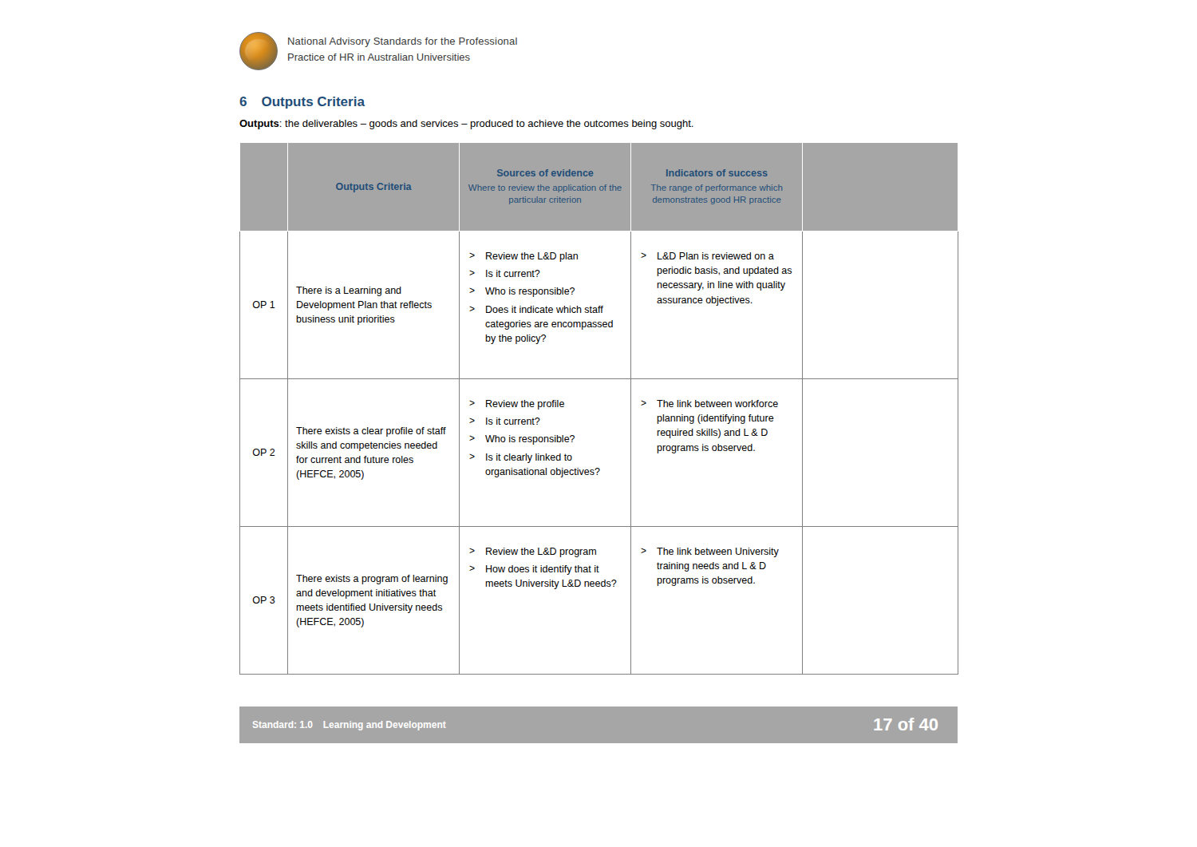National Advisory Standards for the Professional
Practice of HR in Australian Universities
6 Outputs Criteria
Outputs: the deliverables – goods and services – produced to achieve the outcomes being sought.
| | Outputs Criteria | Sources of evidence Where to review the application of the particular criterion | Indicators of success The range of performance which demonstrates good HR practice | |
| --- | --- | --- | --- | --- |
| OP 1 | There is a Learning and Development Plan that reflects business unit priorities | Review the L&D plan Is it current? Who is responsible? Does it indicate which staff categories are encompassed by the policy? | L&D Plan is reviewed on a periodic basis, and updated as necessary, in line with quality assurance objectives. | |
| OP 2 | There exists a clear profile of staff skills and competencies needed for current and future roles (HEFCE, 2005) | Review the profile Is it current? Who is responsible? Is it clearly linked to organisational objectives? | The link between workforce planning (identifying future required skills) and L & D programs is observed. | |
| OP 3 | There exists a program of learning and development initiatives that meets identified University needs (HEFCE, 2005) | Review the L&D program How does it identify that it meets University L&D needs? | The link between University training needs and L & D programs is observed. | |
Standard: 1.0 Learning and Development
17 of 40